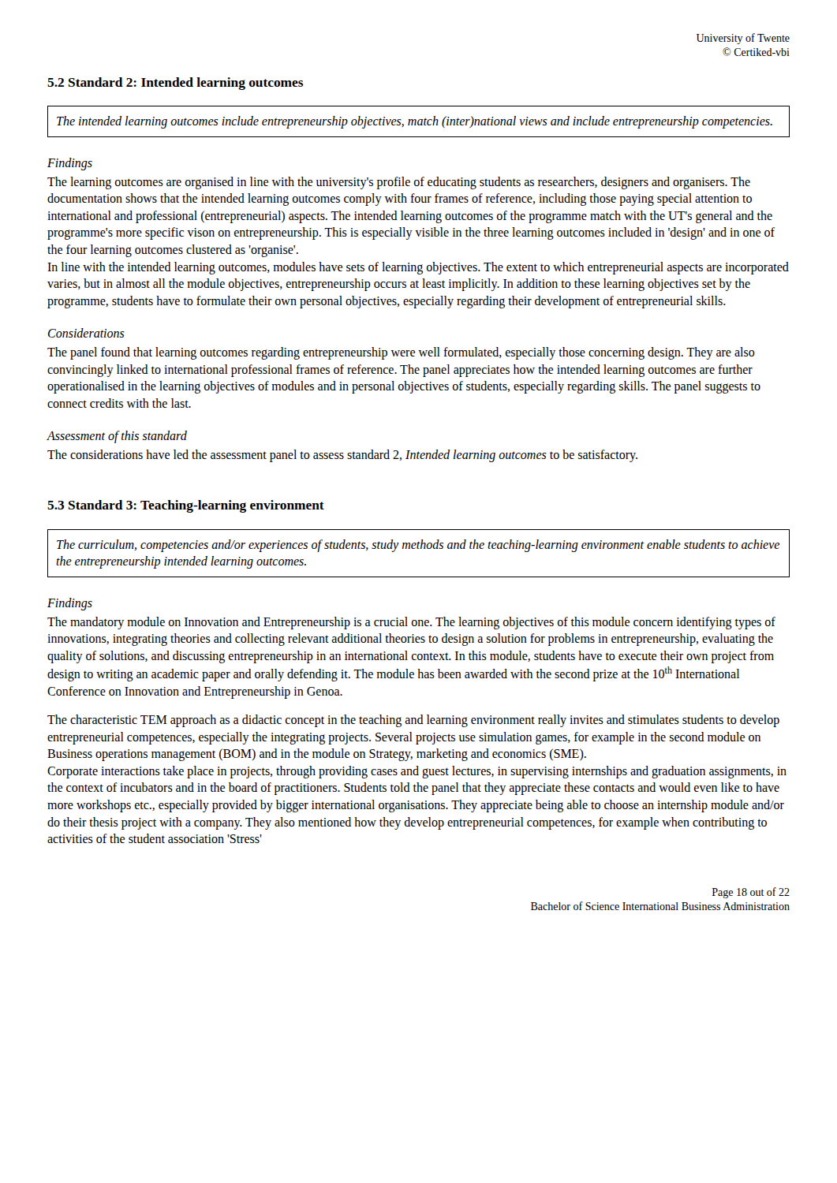University of Twente
© Certiked-vbi
5.2 Standard 2: Intended learning outcomes
The intended learning outcomes include entrepreneurship objectives, match (inter)national views and include entrepreneurship competencies.
Findings
The learning outcomes are organised in line with the university's profile of educating students as researchers, designers and organisers. The documentation shows that the intended learning outcomes comply with four frames of reference, including those paying special attention to international and professional (entrepreneurial) aspects. The intended learning outcomes of the programme match with the UT's general and the programme's more specific vison on entrepreneurship. This is especially visible in the three learning outcomes included in 'design' and in one of the four learning outcomes clustered as 'organise'.
In line with the intended learning outcomes, modules have sets of learning objectives. The extent to which entrepreneurial aspects are incorporated varies, but in almost all the module objectives, entrepreneurship occurs at least implicitly. In addition to these learning objectives set by the programme, students have to formulate their own personal objectives, especially regarding their development of entrepreneurial skills.
Considerations
The panel found that learning outcomes regarding entrepreneurship were well formulated, especially those concerning design. They are also convincingly linked to international professional frames of reference. The panel appreciates how the intended learning outcomes are further operationalised in the learning objectives of modules and in personal objectives of students, especially regarding skills. The panel suggests to connect credits with the last.
Assessment of this standard
The considerations have led the assessment panel to assess standard 2, Intended learning outcomes to be satisfactory.
5.3 Standard 3: Teaching-learning environment
The curriculum, competencies and/or experiences of students, study methods and the teaching-learning environment enable students to achieve the entrepreneurship intended learning outcomes.
Findings
The mandatory module on Innovation and Entrepreneurship is a crucial one. The learning objectives of this module concern identifying types of innovations, integrating theories and collecting relevant additional theories to design a solution for problems in entrepreneurship, evaluating the quality of solutions, and discussing entrepreneurship in an international context. In this module, students have to execute their own project from design to writing an academic paper and orally defending it. The module has been awarded with the second prize at the 10th International Conference on Innovation and Entrepreneurship in Genoa.
The characteristic TEM approach as a didactic concept in the teaching and learning environment really invites and stimulates students to develop entrepreneurial competences, especially the integrating projects. Several projects use simulation games, for example in the second module on Business operations management (BOM) and in the module on Strategy, marketing and economics (SME).
Corporate interactions take place in projects, through providing cases and guest lectures, in supervising internships and graduation assignments, in the context of incubators and in the board of practitioners. Students told the panel that they appreciate these contacts and would even like to have more workshops etc., especially provided by bigger international organisations. They appreciate being able to choose an internship module and/or do their thesis project with a company. They also mentioned how they develop entrepreneurial competences, for example when contributing to activities of the student association 'Stress'
Page 18 out of 22
Bachelor of Science International Business Administration